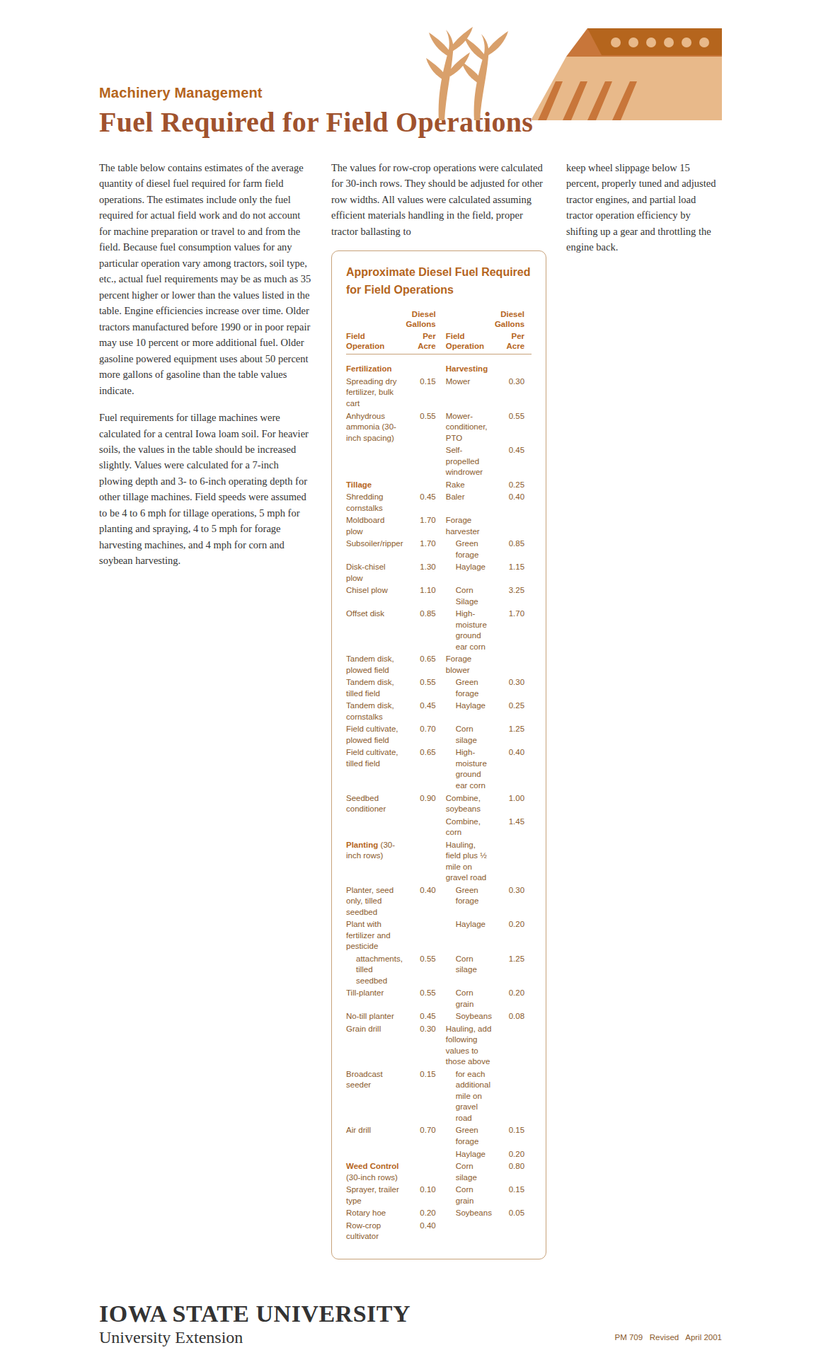Machinery Management
Fuel Required for Field Operations
The table below contains estimates of the average quantity of diesel fuel required for farm field operations. The estimates include only the fuel required for actual field work and do not account for machine preparation or travel to and from the field. Because fuel consumption values for any particular operation vary among tractors, soil type, etc., actual fuel requirements may be as much as 35 percent higher or lower than the values listed in the table. Engine efficiencies increase over time. Older tractors manufactured before 1990 or in poor repair may use 10 percent or more additional fuel. Older gasoline powered equipment uses about 50 percent more gallons of gasoline than the table values indicate.
Fuel requirements for tillage machines were calculated for a central Iowa loam soil. For heavier soils, the values in the table should be increased slightly. Values were calculated for a 7-inch plowing depth and 3- to 6-inch operating depth for other tillage machines. Field speeds were assumed to be 4 to 6 mph for tillage operations, 5 mph for planting and spraying, 4 to 5 mph for forage harvesting machines, and 4 mph for corn and soybean harvesting.
The values for row-crop operations were calculated for 30-inch rows. They should be adjusted for other row widths. All values were calculated assuming efficient materials handling in the field, proper tractor ballasting to
Approximate Diesel Fuel Required for Field Operations
| | Diesel Gallons | | | Diesel Gallons |
| --- | --- | --- | --- | --- |
| Field Operation | Per Acre | | Field Operation | Per Acre |
| Fertilization | | | Harvesting | |
| Spreading dry fertilizer, bulk cart | 0.15 | | Mower | 0.30 |
| Anhydrous ammonia (30-inch spacing) | 0.55 | | Mower-conditioner, PTO | 0.55 |
| | | | Self-propelled windrower | 0.45 |
| Tillage | | | Rake | 0.25 |
| Shredding cornstalks | 0.45 | | Baler | 0.40 |
| Moldboard plow | 1.70 | | Forage harvester | |
| Subsoiler/ripper | 1.70 | | Green forage | 0.85 |
| Disk-chisel plow | 1.30 | | Haylage | 1.15 |
| Chisel plow | 1.10 | | Corn Silage | 3.25 |
| Offset disk | 0.85 | | High-moisture ground ear corn | 1.70 |
| Tandem disk, plowed field | 0.65 | | Forage blower | |
| Tandem disk, tilled field | 0.55 | | Green forage | 0.30 |
| Tandem disk, cornstalks | 0.45 | | Haylage | 0.25 |
| Field cultivate, plowed field | 0.70 | | Corn silage | 1.25 |
| Field cultivate, tilled field | 0.65 | | High-moisture ground ear corn | 0.40 |
| Seedbed conditioner | 0.90 | | Combine, soybeans | 1.00 |
| | | | Combine, corn | 1.45 |
| Planting (30-inch rows) | | | Hauling, field plus ½ mile on gravel road | |
| Planter, seed only, tilled seedbed | 0.40 | | Green forage | 0.30 |
| Plant with fertilizer and pesticide | | | Haylage | 0.20 |
| attachments, tilled seedbed | 0.55 | | Corn silage | 1.25 |
| Till-planter | 0.55 | | Corn grain | 0.20 |
| No-till planter | 0.45 | | Soybeans | 0.08 |
| Grain drill | 0.30 | | Hauling, add following values to those above | |
| Broadcast seeder | 0.15 | | for each additional mile on gravel road | |
| Air drill | 0.70 | | Green forage | 0.15 |
| | | | Haylage | 0.20 |
| Weed Control (30-inch rows) | | | Corn silage | 0.80 |
| Sprayer, trailer type | 0.10 | | Corn grain | 0.15 |
| Rotary hoe | 0.20 | | Soybeans | 0.05 |
| Row-crop cultivator | 0.40 | | | |
keep wheel slippage below 15 percent, properly tuned and adjusted tractor engines, and partial load tractor operation efficiency by shifting up a gear and throttling the engine back.
IOWA STATE UNIVERSITY
University Extension
PM 709 Revised April 2001